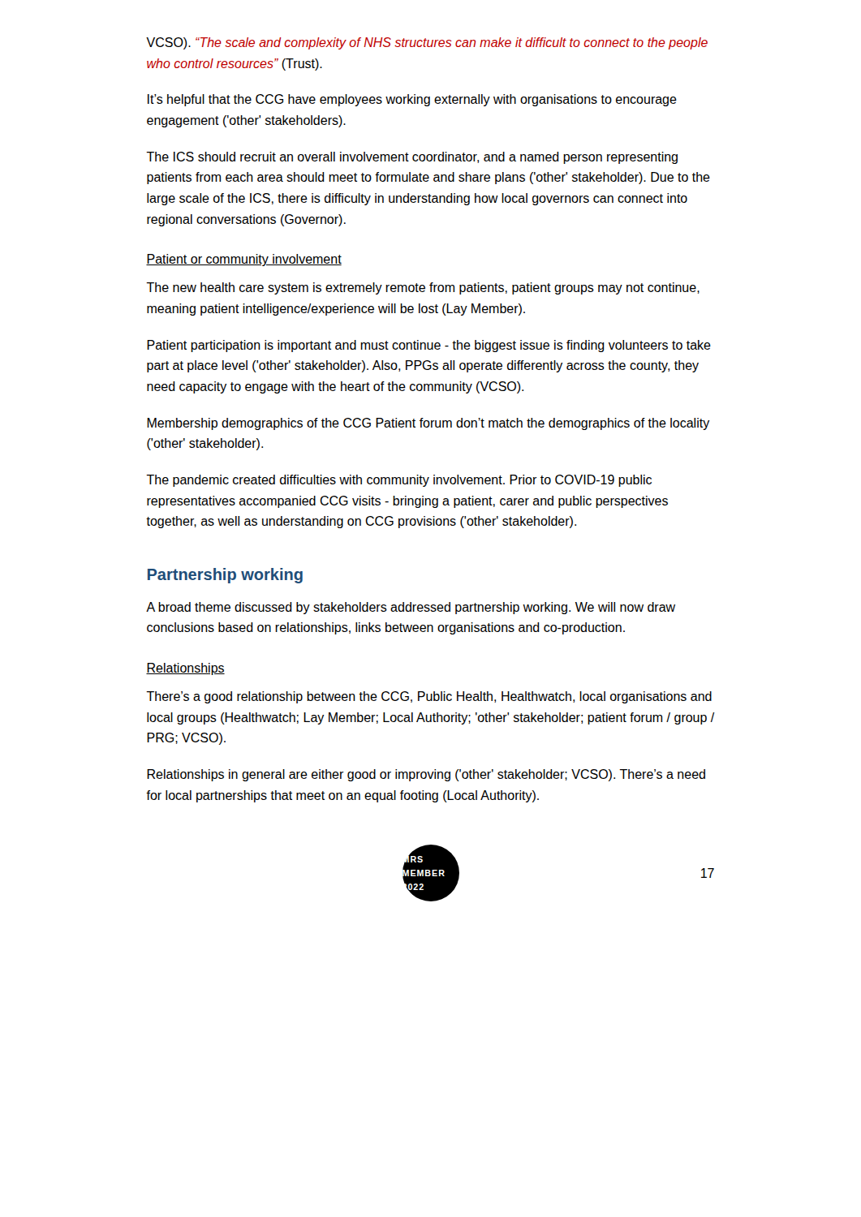VCSO). “The scale and complexity of NHS structures can make it difficult to connect to the people who control resources” (Trust).
It’s helpful that the CCG have employees working externally with organisations to encourage engagement ('other' stakeholders).
The ICS should recruit an overall involvement coordinator, and a named person representing patients from each area should meet to formulate and share plans ('other' stakeholder). Due to the large scale of the ICS, there is difficulty in understanding how local governors can connect into regional conversations (Governor).
Patient or community involvement
The new health care system is extremely remote from patients, patient groups may not continue, meaning patient intelligence/experience will be lost (Lay Member).
Patient participation is important and must continue - the biggest issue is finding volunteers to take part at place level ('other' stakeholder). Also, PPGs all operate differently across the county, they need capacity to engage with the heart of the community (VCSO).
Membership demographics of the CCG Patient forum don’t match the demographics of the locality ('other' stakeholder).
The pandemic created difficulties with community involvement. Prior to COVID-19 public representatives accompanied CCG visits - bringing a patient, carer and public perspectives together, as well as understanding on CCG provisions ('other' stakeholder).
Partnership working
A broad theme discussed by stakeholders addressed partnership working. We will now draw conclusions based on relationships, links between organisations and co-production.
Relationships
There’s a good relationship between the CCG, Public Health, Healthwatch, local organisations and local groups (Healthwatch; Lay Member; Local Authority; 'other' stakeholder; patient forum / group / PRG; VCSO).
Relationships in general are either good or improving ('other' stakeholder; VCSO). There’s a need for local partnerships that meet on an equal footing (Local Authority).
MRS
MEMBER 2022
17